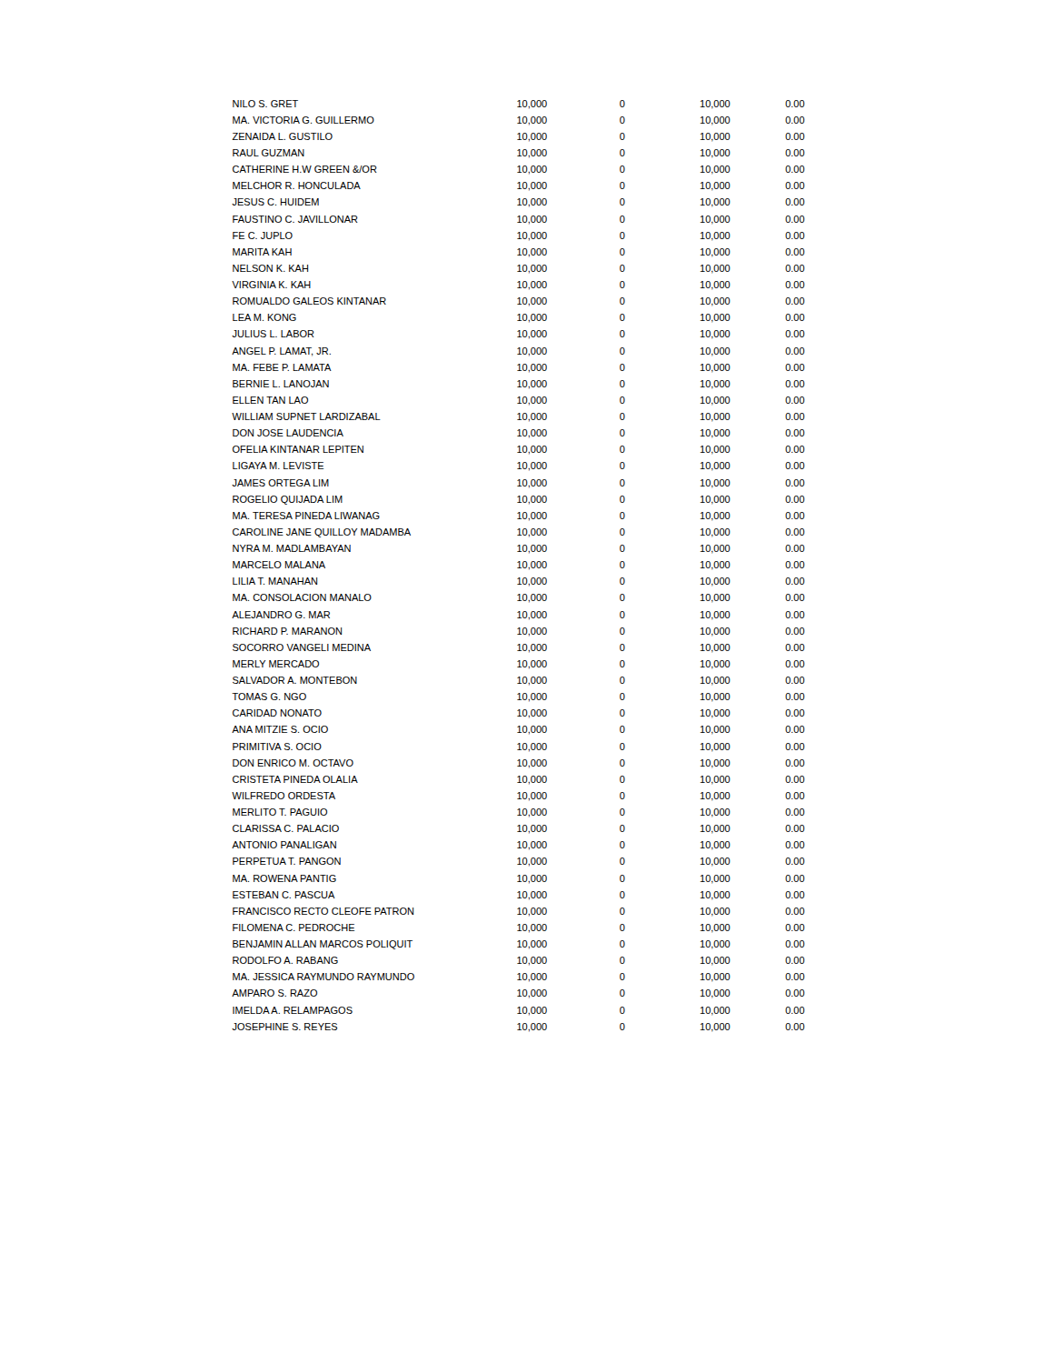| NILO S. GRET | 10,000 | 0 | 10,000 | 0.00 |
| MA. VICTORIA G. GUILLERMO | 10,000 | 0 | 10,000 | 0.00 |
| ZENAIDA L. GUSTILO | 10,000 | 0 | 10,000 | 0.00 |
| RAUL GUZMAN | 10,000 | 0 | 10,000 | 0.00 |
| CATHERINE H.W GREEN &/OR | 10,000 | 0 | 10,000 | 0.00 |
| MELCHOR R. HONCULADA | 10,000 | 0 | 10,000 | 0.00 |
| JESUS C. HUIDEM | 10,000 | 0 | 10,000 | 0.00 |
| FAUSTINO C. JAVILLONAR | 10,000 | 0 | 10,000 | 0.00 |
| FE C. JUPLO | 10,000 | 0 | 10,000 | 0.00 |
| MARITA KAH | 10,000 | 0 | 10,000 | 0.00 |
| NELSON K. KAH | 10,000 | 0 | 10,000 | 0.00 |
| VIRGINIA K. KAH | 10,000 | 0 | 10,000 | 0.00 |
| ROMUALDO GALEOS KINTANAR | 10,000 | 0 | 10,000 | 0.00 |
| LEA M. KONG | 10,000 | 0 | 10,000 | 0.00 |
| JULIUS L. LABOR | 10,000 | 0 | 10,000 | 0.00 |
| ANGEL P. LAMAT, JR. | 10,000 | 0 | 10,000 | 0.00 |
| MA. FEBE P. LAMATA | 10,000 | 0 | 10,000 | 0.00 |
| BERNIE L. LANOJAN | 10,000 | 0 | 10,000 | 0.00 |
| ELLEN TAN LAO | 10,000 | 0 | 10,000 | 0.00 |
| WILLIAM SUPNET LARDIZABAL | 10,000 | 0 | 10,000 | 0.00 |
| DON JOSE LAUDENCIA | 10,000 | 0 | 10,000 | 0.00 |
| OFELIA KINTANAR LEPITEN | 10,000 | 0 | 10,000 | 0.00 |
| LIGAYA M. LEVISTE | 10,000 | 0 | 10,000 | 0.00 |
| JAMES ORTEGA LIM | 10,000 | 0 | 10,000 | 0.00 |
| ROGELIO QUIJADA LIM | 10,000 | 0 | 10,000 | 0.00 |
| MA. TERESA PINEDA LIWANAG | 10,000 | 0 | 10,000 | 0.00 |
| CAROLINE JANE QUILLOY MADAMBA | 10,000 | 0 | 10,000 | 0.00 |
| NYRA M. MADLAMBAYAN | 10,000 | 0 | 10,000 | 0.00 |
| MARCELO MALANA | 10,000 | 0 | 10,000 | 0.00 |
| LILIA T. MANAHAN | 10,000 | 0 | 10,000 | 0.00 |
| MA. CONSOLACION MANALO | 10,000 | 0 | 10,000 | 0.00 |
| ALEJANDRO G. MAR | 10,000 | 0 | 10,000 | 0.00 |
| RICHARD P. MARANON | 10,000 | 0 | 10,000 | 0.00 |
| SOCORRO VANGELI MEDINA | 10,000 | 0 | 10,000 | 0.00 |
| MERLY MERCADO | 10,000 | 0 | 10,000 | 0.00 |
| SALVADOR A. MONTEBON | 10,000 | 0 | 10,000 | 0.00 |
| TOMAS G. NGO | 10,000 | 0 | 10,000 | 0.00 |
| CARIDAD NONATO | 10,000 | 0 | 10,000 | 0.00 |
| ANA MITZIE S. OCIO | 10,000 | 0 | 10,000 | 0.00 |
| PRIMITIVA S. OCIO | 10,000 | 0 | 10,000 | 0.00 |
| DON ENRICO M. OCTAVO | 10,000 | 0 | 10,000 | 0.00 |
| CRISTETA PINEDA OLALIA | 10,000 | 0 | 10,000 | 0.00 |
| WILFREDO ORDESTA | 10,000 | 0 | 10,000 | 0.00 |
| MERLITO T. PAGUIO | 10,000 | 0 | 10,000 | 0.00 |
| CLARISSA C. PALACIO | 10,000 | 0 | 10,000 | 0.00 |
| ANTONIO PANALIGAN | 10,000 | 0 | 10,000 | 0.00 |
| PERPETUA T. PANGON | 10,000 | 0 | 10,000 | 0.00 |
| MA. ROWENA PANTIG | 10,000 | 0 | 10,000 | 0.00 |
| ESTEBAN C. PASCUA | 10,000 | 0 | 10,000 | 0.00 |
| FRANCISCO RECTO CLEOFE PATRON | 10,000 | 0 | 10,000 | 0.00 |
| FILOMENA C. PEDROCHE | 10,000 | 0 | 10,000 | 0.00 |
| BENJAMIN ALLAN MARCOS POLIQUIT | 10,000 | 0 | 10,000 | 0.00 |
| RODOLFO A. RABANG | 10,000 | 0 | 10,000 | 0.00 |
| MA. JESSICA RAYMUNDO RAYMUNDO | 10,000 | 0 | 10,000 | 0.00 |
| AMPARO S. RAZO | 10,000 | 0 | 10,000 | 0.00 |
| IMELDA A. RELAMPAGOS | 10,000 | 0 | 10,000 | 0.00 |
| JOSEPHINE S. REYES | 10,000 | 0 | 10,000 | 0.00 |